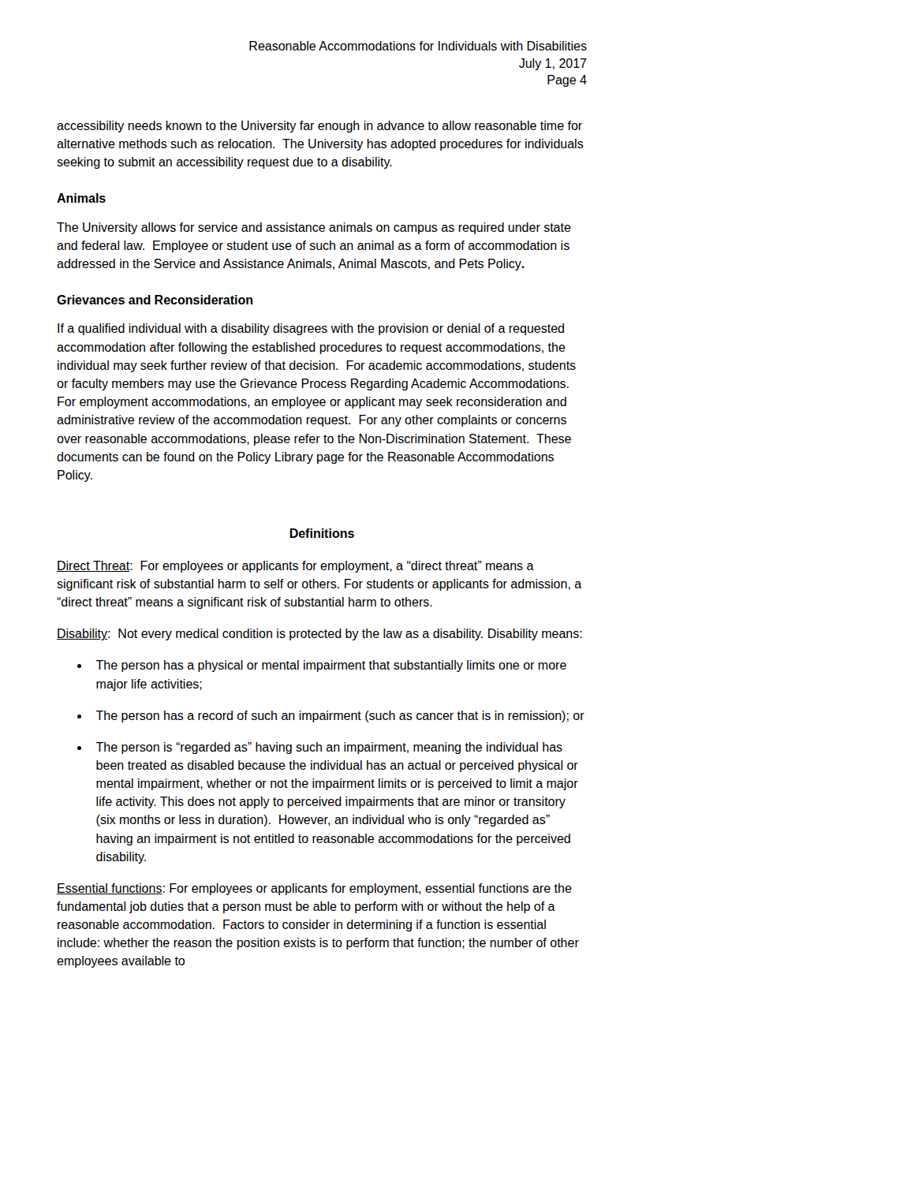Reasonable Accommodations for Individuals with Disabilities
July 1, 2017
Page 4
accessibility needs known to the University far enough in advance to allow reasonable time for alternative methods such as relocation. The University has adopted procedures for individuals seeking to submit an accessibility request due to a disability.
Animals
The University allows for service and assistance animals on campus as required under state and federal law. Employee or student use of such an animal as a form of accommodation is addressed in the Service and Assistance Animals, Animal Mascots, and Pets Policy.
Grievances and Reconsideration
If a qualified individual with a disability disagrees with the provision or denial of a requested accommodation after following the established procedures to request accommodations, the individual may seek further review of that decision. For academic accommodations, students or faculty members may use the Grievance Process Regarding Academic Accommodations. For employment accommodations, an employee or applicant may seek reconsideration and administrative review of the accommodation request. For any other complaints or concerns over reasonable accommodations, please refer to the Non-Discrimination Statement. These documents can be found on the Policy Library page for the Reasonable Accommodations Policy.
Definitions
Direct Threat: For employees or applicants for employment, a “direct threat” means a significant risk of substantial harm to self or others. For students or applicants for admission, a “direct threat” means a significant risk of substantial harm to others.
Disability: Not every medical condition is protected by the law as a disability. Disability means:
The person has a physical or mental impairment that substantially limits one or more major life activities;
The person has a record of such an impairment (such as cancer that is in remission); or
The person is “regarded as” having such an impairment, meaning the individual has been treated as disabled because the individual has an actual or perceived physical or mental impairment, whether or not the impairment limits or is perceived to limit a major life activity. This does not apply to perceived impairments that are minor or transitory (six months or less in duration). However, an individual who is only “regarded as” having an impairment is not entitled to reasonable accommodations for the perceived disability.
Essential functions: For employees or applicants for employment, essential functions are the fundamental job duties that a person must be able to perform with or without the help of a reasonable accommodation. Factors to consider in determining if a function is essential include: whether the reason the position exists is to perform that function; the number of other employees available to